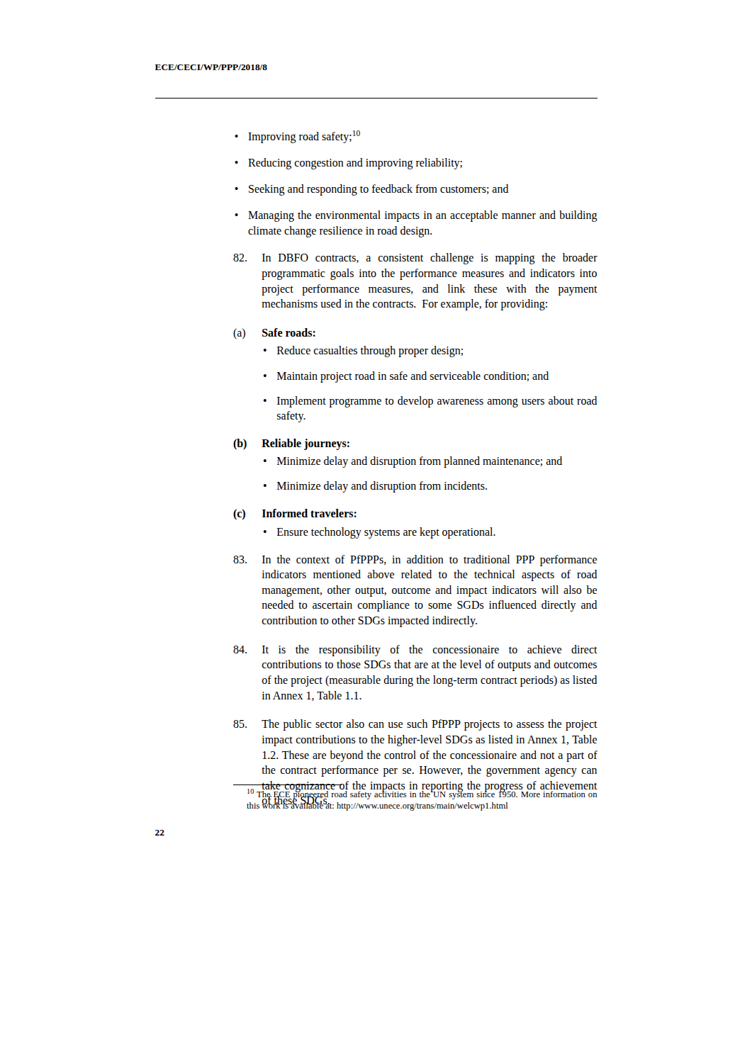ECE/CECI/WP/PPP/2018/8
Improving road safety;10
Reducing congestion and improving reliability;
Seeking and responding to feedback from customers; and
Managing the environmental impacts in an acceptable manner and building climate change resilience in road design.
82.
In DBFO contracts, a consistent challenge is mapping the broader programmatic goals into the performance measures and indicators into project performance measures, and link these with the payment mechanisms used in the contracts. For example, for providing:
(a)
Safe roads:
Reduce casualties through proper design;
Maintain project road in safe and serviceable condition; and
Implement programme to develop awareness among users about road safety.
(b)
Reliable journeys:
Minimize delay and disruption from planned maintenance; and
Minimize delay and disruption from incidents.
(c)
Informed travelers:
Ensure technology systems are kept operational.
83.
In the context of PfPPPs, in addition to traditional PPP performance indicators mentioned above related to the technical aspects of road management, other output, outcome and impact indicators will also be needed to ascertain compliance to some SGDs influenced directly and contribution to other SDGs impacted indirectly.
84.
It is the responsibility of the concessionaire to achieve direct contributions to those SDGs that are at the level of outputs and outcomes of the project (measurable during the long-term contract periods) as listed in Annex 1, Table 1.1.
85.
The public sector also can use such PfPPP projects to assess the project impact contributions to the higher-level SDGs as listed in Annex 1, Table 1.2. These are beyond the control of the concessionaire and not a part of the contract performance per se. However, the government agency can take cognizance of the impacts in reporting the progress of achievement of these SDGs.
10 The ECE pioneered road safety activities in the UN system since 1950. More information on this work is available at: http://www.unece.org/trans/main/welcwp1.html
22